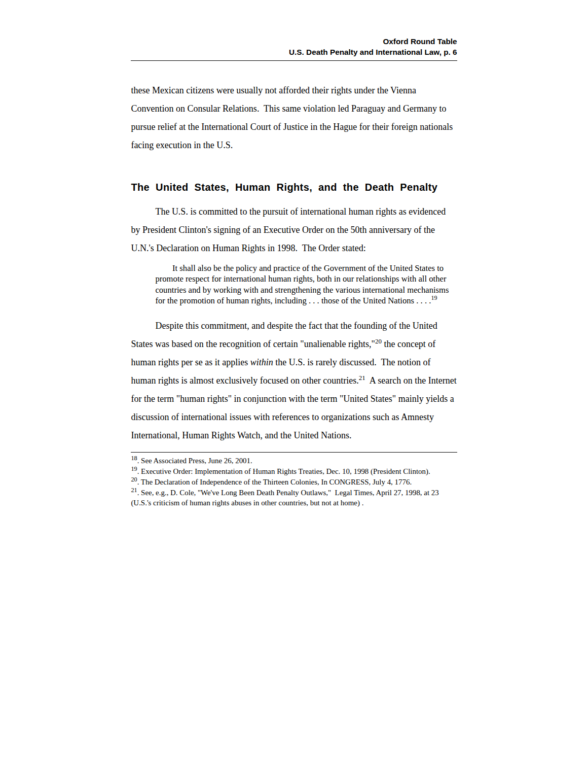Oxford Round Table
U.S. Death Penalty and International Law, p. 6
these Mexican citizens were usually not afforded their rights under the Vienna Convention on Consular Relations. This same violation led Paraguay and Germany to pursue relief at the International Court of Justice in the Hague for their foreign nationals facing execution in the U.S.
The United States, Human Rights, and the Death Penalty
The U.S. is committed to the pursuit of international human rights as evidenced by President Clinton's signing of an Executive Order on the 50th anniversary of the U.N.'s Declaration on Human Rights in 1998. The Order stated:
It shall also be the policy and practice of the Government of the United States to promote respect for international human rights, both in our relationships with all other countries and by working with and strengthening the various international mechanisms for the promotion of human rights, including . . . those of the United Nations . . . .19
Despite this commitment, and despite the fact that the founding of the United States was based on the recognition of certain "unalienable rights,"20 the concept of human rights per se as it applies within the U.S. is rarely discussed. The notion of human rights is almost exclusively focused on other countries.21 A search on the Internet for the term "human rights" in conjunction with the term "United States" mainly yields a discussion of international issues with references to organizations such as Amnesty International, Human Rights Watch, and the United Nations.
18. See Associated Press, June 26, 2001.
19. Executive Order: Implementation of Human Rights Treaties, Dec. 10, 1998 (President Clinton).
20. The Declaration of Independence of the Thirteen Colonies, In CONGRESS, July 4, 1776.
21. See, e.g., D. Cole, "We've Long Been Death Penalty Outlaws," Legal Times, April 27, 1998, at 23 (U.S.'s criticism of human rights abuses in other countries, but not at home) .